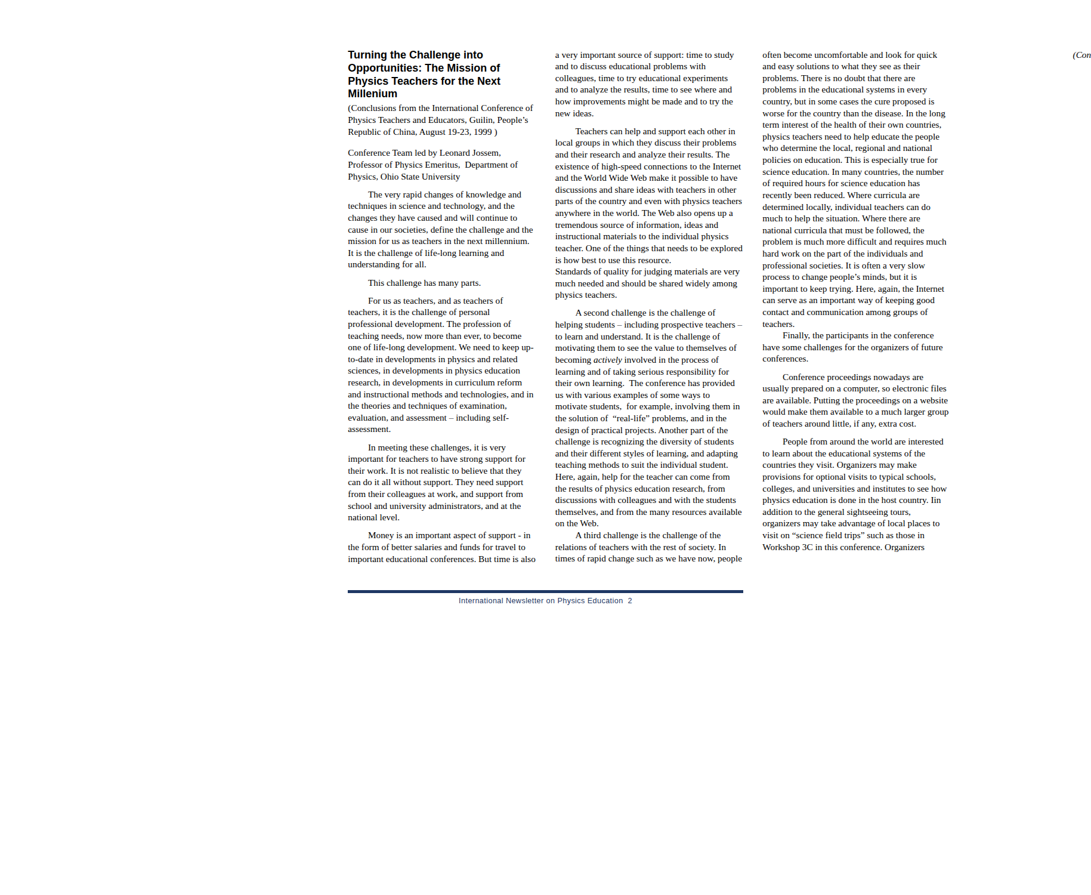Turning the Challenge into Opportunities: The Mission of Physics Teachers for the Next Millenium
(Conclusions from the International Conference of Physics Teachers and Educators, Guilin, People’s Republic of China, August 19-23, 1999 )
Conference Team led by Leonard Jossem, Professor of Physics Emeritus, Department of Physics, Ohio State University
The very rapid changes of knowledge and techniques in science and technology, and the changes they have caused and will continue to cause in our societies, define the challenge and the mission for us as teachers in the next millennium. It is the challenge of life-long learning and understanding for all.
This challenge has many parts.
For us as teachers, and as teachers of teachers, it is the challenge of personal professional development. The profession of teaching needs, now more than ever, to become one of life-long development. We need to keep up-to-date in developments in physics and related sciences, in developments in physics education research, in developments in curriculum reform and instructional methods and technologies, and in the theories and techniques of examination, evaluation, and assessment – including self-assessment.
In meeting these challenges, it is very important for teachers to have strong support for their work. It is not realistic to believe that they can do it all without support. They need support from their colleagues at work, and support from school and university administrators, and at the national level.
Money is an important aspect of support - in the form of better salaries and funds for travel to important educational conferences. But time is also a very important source of support: time to study and to discuss educational problems with colleagues, time to try educational experiments and to analyze the results, time to see where and how improvements might be made and to try the new ideas.
Teachers can help and support each other in local groups in which they discuss their problems and their research and analyze their results. The existence of high-speed connections to the Internet and the World Wide Web make it possible to have discussions and share ideas with teachers in other parts of the country and even with physics teachers anywhere in the world. The Web also opens up a tremendous source of information, ideas and instructional materials to the individual physics teacher. One of the things that needs to be explored is how best to use this resource.
Standards of quality for judging materials are very much needed and should be shared widely among physics teachers.
A second challenge is the challenge of helping students – including prospective teachers – to learn and understand. It is the challenge of motivating them to see the value to themselves of becoming actively involved in the process of learning and of taking serious responsibility for their own learning. The conference has provided us with various examples of some ways to motivate students, for example, involving them in the solution of “real-life” problems, and in the design of practical projects. Another part of the challenge is recognizing the diversity of students and their different styles of learning, and adapting teaching methods to suit the individual student. Here, again, help for the teacher can come from the results of physics education research, from discussions with colleagues and with the students themselves, and from the many resources available on the Web.
A third challenge is the challenge of the relations of teachers with the rest of society. In times of rapid change such as we have now, people often become uncomfortable and look for quick and easy solutions to what they see as their problems. There is no doubt that there are problems in the educational systems in every country, but in some cases the cure proposed is worse for the country than the disease. In the long term interest of the health of their own countries, physics teachers need to help educate the people who determine the local, regional and national policies on education. This is especially true for science education. In many countries, the number of required hours for science education has recently been reduced. Where curricula are determined locally, individual teachers can do much to help the situation. Where there are national curricula that must be followed, the problem is much more difficult and requires much hard work on the part of the individuals and professional societies. It is often a very slow process to change people’s minds, but it is important to keep trying. Here, again, the Internet can serve as an important way of keeping good contact and communication among groups of teachers.
Finally, the participants in the conference have some challenges for the organizers of future conferences.
Conference proceedings nowadays are usually prepared on a computer, so electronic files are available. Putting the proceedings on a website would make them available to a much larger group of teachers around little, if any, extra cost.
People from around the world are interested to learn about the educational systems of the countries they visit. Organizers may make provisions for optional visits to typical schools, colleges, and universities and institutes to see how physics education is done in the host country. Iin addition to the general sightseeing tours, organizers may take advantage of local places to visit on “science field trips” such as those in Workshop 3C in this conference. Organizers
(Continued on page 4)
International Newsletter on Physics Education 2